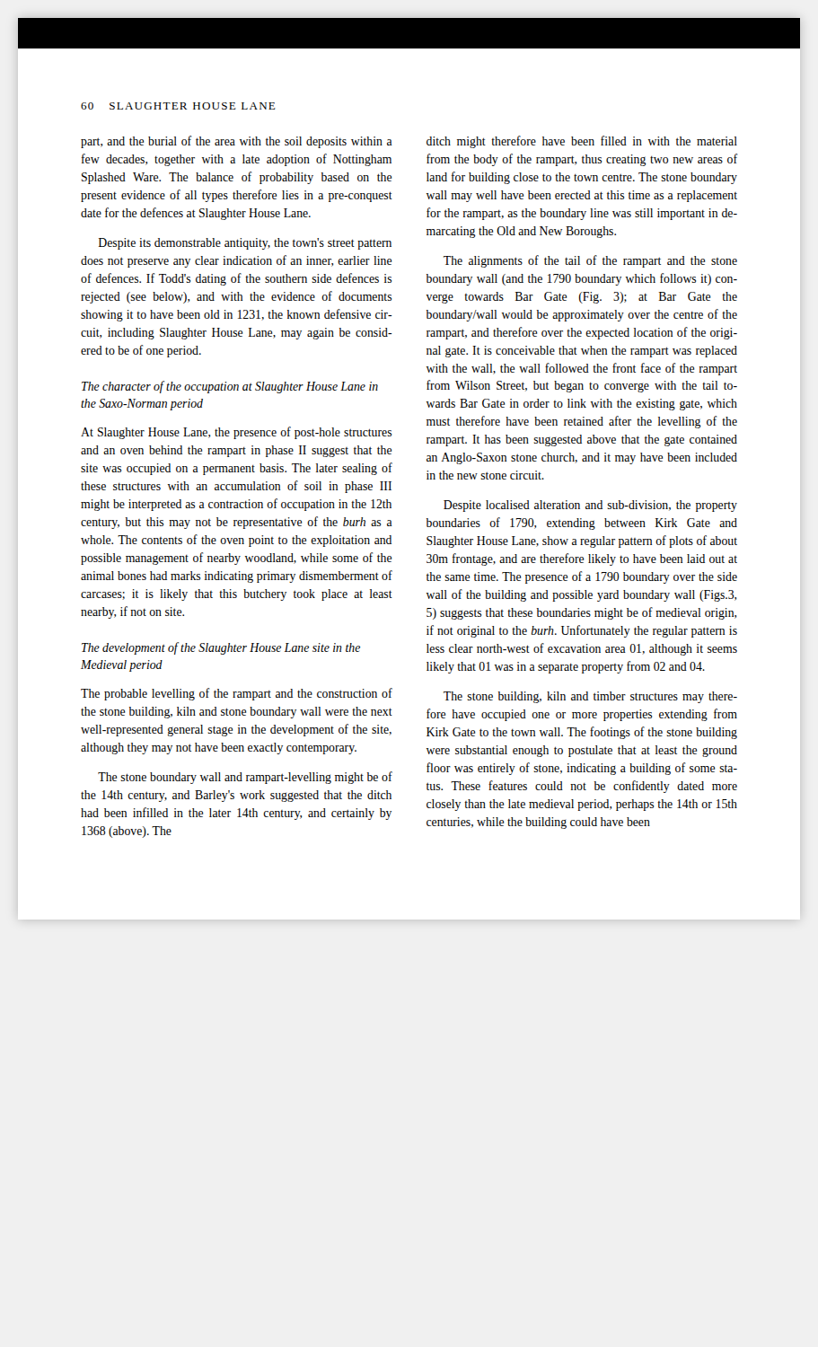60 SLAUGHTER HOUSE LANE
part, and the burial of the area with the soil deposits within a few decades, together with a late adoption of Nottingham Splashed Ware. The balance of probability based on the present evidence of all types therefore lies in a pre-conquest date for the defences at Slaughter House Lane.
Despite its demonstrable antiquity, the town's street pattern does not preserve any clear indication of an inner, earlier line of defences. If Todd's dating of the southern side defences is rejected (see below), and with the evidence of documents showing it to have been old in 1231, the known defensive circuit, including Slaughter House Lane, may again be considered to be of one period.
The character of the occupation at Slaughter House Lane in the Saxo-Norman period
At Slaughter House Lane, the presence of post-hole structures and an oven behind the rampart in phase II suggest that the site was occupied on a permanent basis. The later sealing of these structures with an accumulation of soil in phase III might be interpreted as a contraction of occupation in the 12th century, but this may not be representative of the burh as a whole. The contents of the oven point to the exploitation and possible management of nearby woodland, while some of the animal bones had marks indicating primary dismemberment of carcases; it is likely that this butchery took place at least nearby, if not on site.
The development of the Slaughter House Lane site in the Medieval period
The probable levelling of the rampart and the construction of the stone building, kiln and stone boundary wall were the next well-represented general stage in the development of the site, although they may not have been exactly contemporary.
The stone boundary wall and rampart-levelling might be of the 14th century, and Barley's work suggested that the ditch had been infilled in the later 14th century, and certainly by 1368 (above). The
ditch might therefore have been filled in with the material from the body of the rampart, thus creating two new areas of land for building close to the town centre. The stone boundary wall may well have been erected at this time as a replacement for the rampart, as the boundary line was still important in demarcating the Old and New Boroughs.
The alignments of the tail of the rampart and the stone boundary wall (and the 1790 boundary which follows it) converge towards Bar Gate (Fig. 3); at Bar Gate the boundary/wall would be approximately over the centre of the rampart, and therefore over the expected location of the original gate. It is conceivable that when the rampart was replaced with the wall, the wall followed the front face of the rampart from Wilson Street, but began to converge with the tail towards Bar Gate in order to link with the existing gate, which must therefore have been retained after the levelling of the rampart. It has been suggested above that the gate contained an Anglo-Saxon stone church, and it may have been included in the new stone circuit.
Despite localised alteration and sub-division, the property boundaries of 1790, extending between Kirk Gate and Slaughter House Lane, show a regular pattern of plots of about 30m frontage, and are therefore likely to have been laid out at the same time. The presence of a 1790 boundary over the side wall of the building and possible yard boundary wall (Figs.3, 5) suggests that these boundaries might be of medieval origin, if not original to the burh. Unfortunately the regular pattern is less clear north-west of excavation area 01, although it seems likely that 01 was in a separate property from 02 and 04.
The stone building, kiln and timber structures may therefore have occupied one or more properties extending from Kirk Gate to the town wall. The footings of the stone building were substantial enough to postulate that at least the ground floor was entirely of stone, indicating a building of some status. These features could not be confidently dated more closely than the late medieval period, perhaps the 14th or 15th centuries, while the building could have been